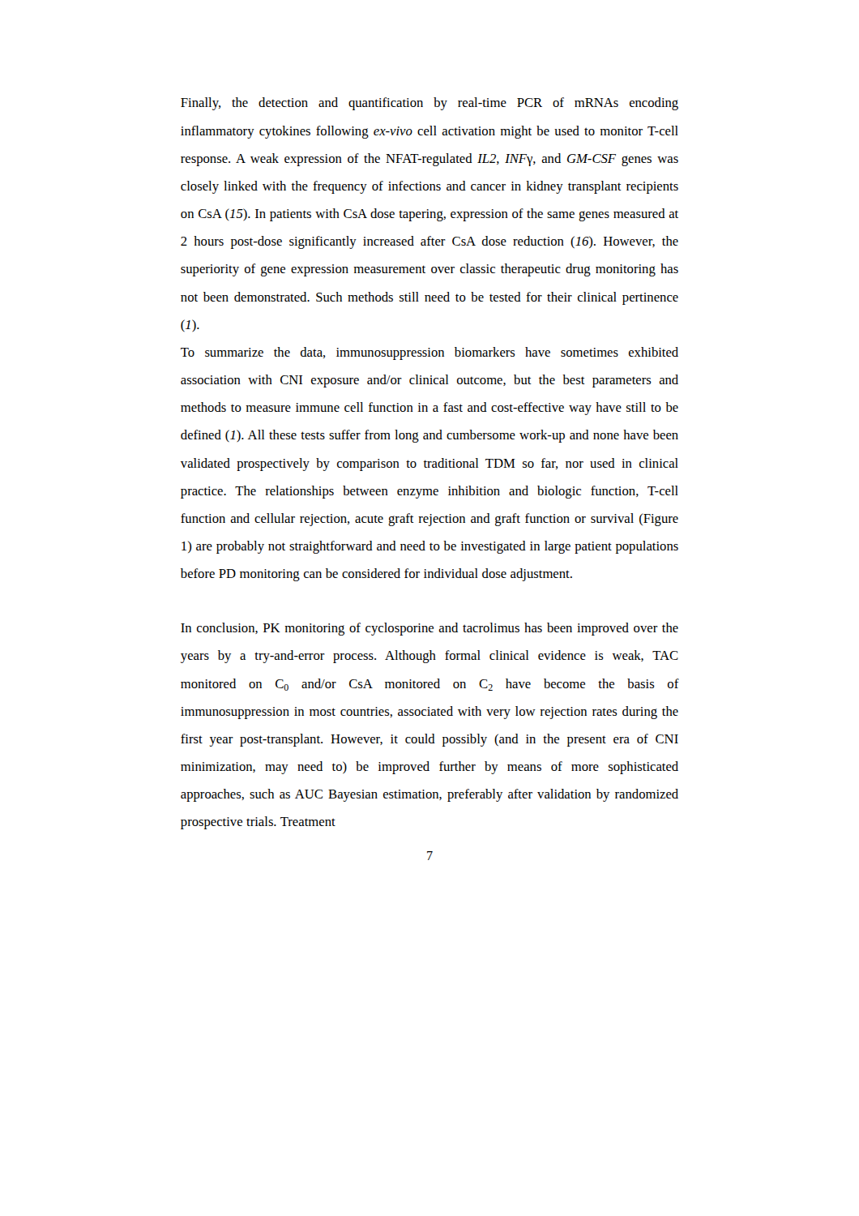Finally, the detection and quantification by real-time PCR of mRNAs encoding inflammatory cytokines following ex-vivo cell activation might be used to monitor T-cell response. A weak expression of the NFAT-regulated IL2, INFγ, and GM-CSF genes was closely linked with the frequency of infections and cancer in kidney transplant recipients on CsA (15). In patients with CsA dose tapering, expression of the same genes measured at 2 hours post-dose significantly increased after CsA dose reduction (16). However, the superiority of gene expression measurement over classic therapeutic drug monitoring has not been demonstrated. Such methods still need to be tested for their clinical pertinence (1).
To summarize the data, immunosuppression biomarkers have sometimes exhibited association with CNI exposure and/or clinical outcome, but the best parameters and methods to measure immune cell function in a fast and cost-effective way have still to be defined (1). All these tests suffer from long and cumbersome work-up and none have been validated prospectively by comparison to traditional TDM so far, nor used in clinical practice. The relationships between enzyme inhibition and biologic function, T-cell function and cellular rejection, acute graft rejection and graft function or survival (Figure 1) are probably not straightforward and need to be investigated in large patient populations before PD monitoring can be considered for individual dose adjustment.
In conclusion, PK monitoring of cyclosporine and tacrolimus has been improved over the years by a try-and-error process. Although formal clinical evidence is weak, TAC monitored on C0 and/or CsA monitored on C2 have become the basis of immunosuppression in most countries, associated with very low rejection rates during the first year post-transplant. However, it could possibly (and in the present era of CNI minimization, may need to) be improved further by means of more sophisticated approaches, such as AUC Bayesian estimation, preferably after validation by randomized prospective trials. Treatment
7